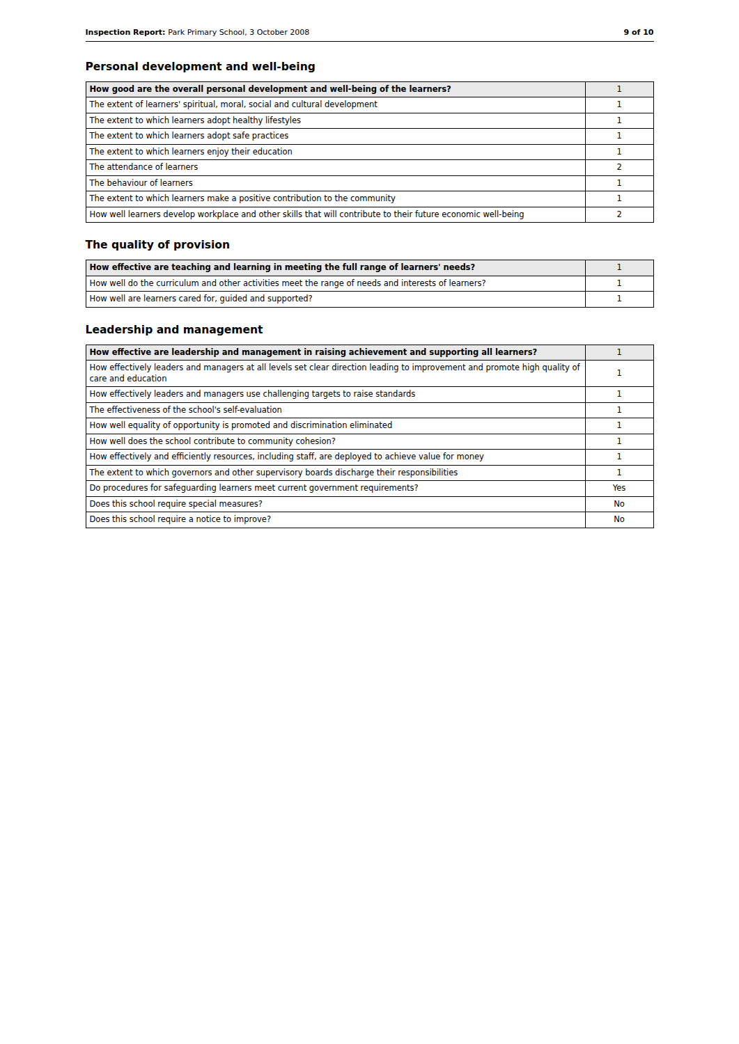Inspection Report: Park Primary School, 3 October 2008
9 of 10
Personal development and well-being
| How good are the overall personal development and well-being of the learners? | 1 |
| The extent of learners' spiritual, moral, social and cultural development | 1 |
| The extent to which learners adopt healthy lifestyles | 1 |
| The extent to which learners adopt safe practices | 1 |
| The extent to which learners enjoy their education | 1 |
| The attendance of learners | 2 |
| The behaviour of learners | 1 |
| The extent to which learners make a positive contribution to the community | 1 |
| How well learners develop workplace and other skills that will contribute to their future economic well-being | 2 |
The quality of provision
| How effective are teaching and learning in meeting the full range of learners' needs? | 1 |
| How well do the curriculum and other activities meet the range of needs and interests of learners? | 1 |
| How well are learners cared for, guided and supported? | 1 |
Leadership and management
| How effective are leadership and management in raising achievement and supporting all learners? | 1 |
| How effectively leaders and managers at all levels set clear direction leading to improvement and promote high quality of care and education | 1 |
| How effectively leaders and managers use challenging targets to raise standards | 1 |
| The effectiveness of the school's self-evaluation | 1 |
| How well equality of opportunity is promoted and discrimination eliminated | 1 |
| How well does the school contribute to community cohesion? | 1 |
| How effectively and efficiently resources, including staff, are deployed to achieve value for money | 1 |
| The extent to which governors and other supervisory boards discharge their responsibilities | 1 |
| Do procedures for safeguarding learners meet current government requirements? | Yes |
| Does this school require special measures? | No |
| Does this school require a notice to improve? | No |